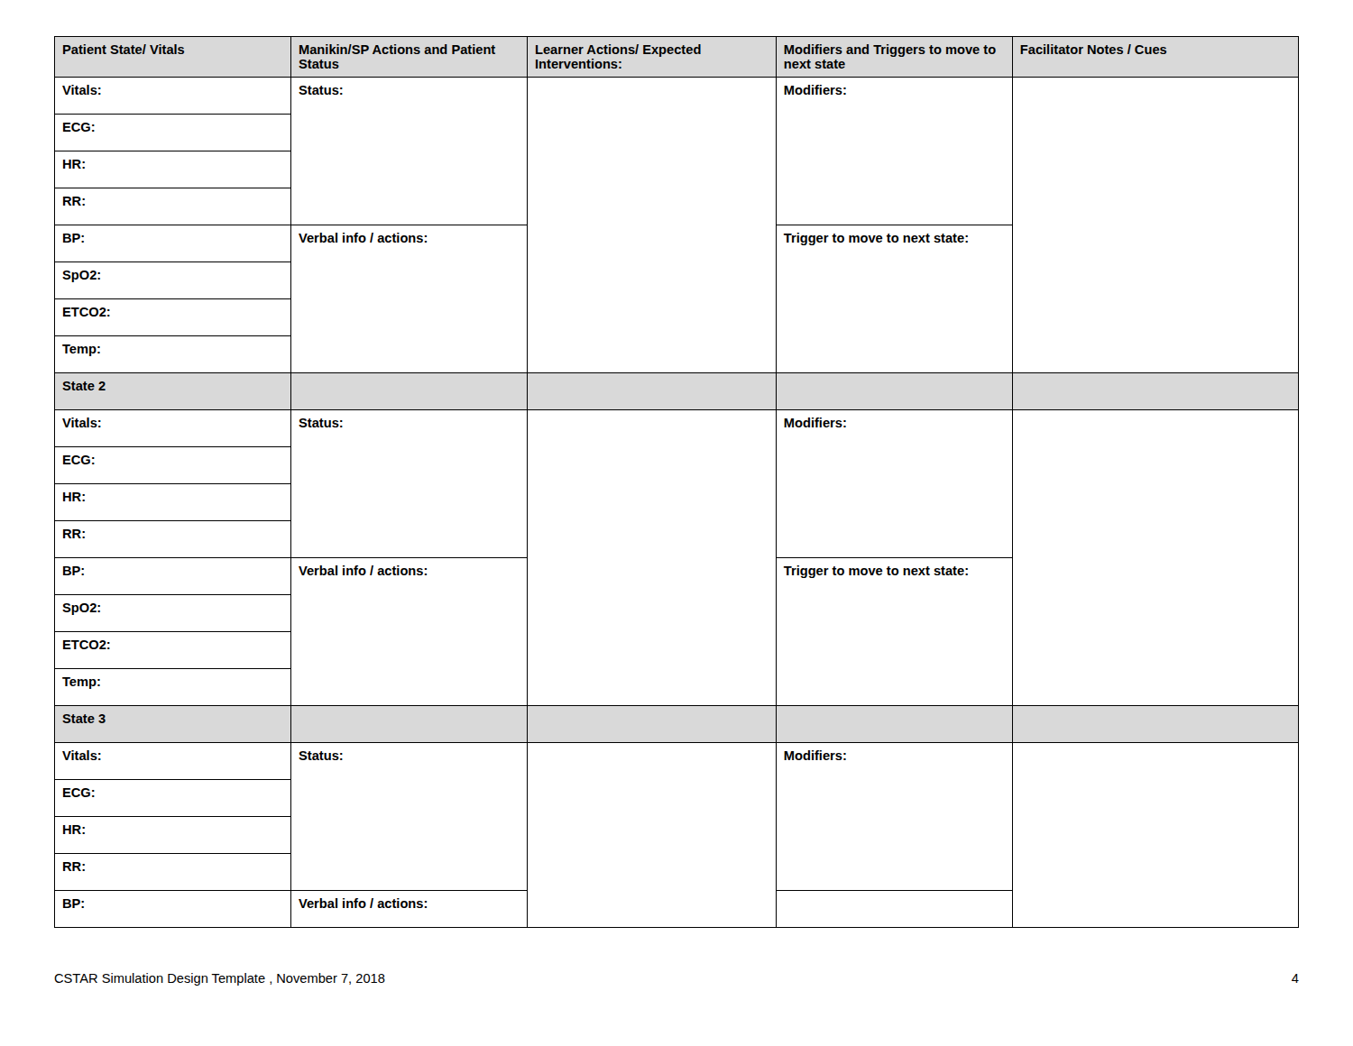| Patient State/ Vitals | Manikin/SP Actions and Patient Status | Learner Actions/ Expected Interventions: | Modifiers and Triggers to move to next state | Facilitator Notes / Cues |
| --- | --- | --- | --- | --- |
| Vitals: | Status: | | Modifiers: | |
| ECG: |
| HR: |
| RR: |
| BP: | Verbal info / actions: | Trigger to move to next state: |
| SpO2: |
| ETCO2: |
| Temp: |
| State 2 | | | | |
| Vitals: | Status: | | Modifiers: | |
| ECG: |
| HR: |
| RR: |
| BP: | Verbal info / actions: | Trigger to move to next state: |
| SpO2: |
| ETCO2: |
| Temp: |
| State 3 | | | | |
| Vitals: | Status: | | Modifiers: | |
| ECG: |
| HR: |
| RR: |
| BP: | Verbal info / actions: | |
CSTAR Simulation Design Template , November 7, 2018
4